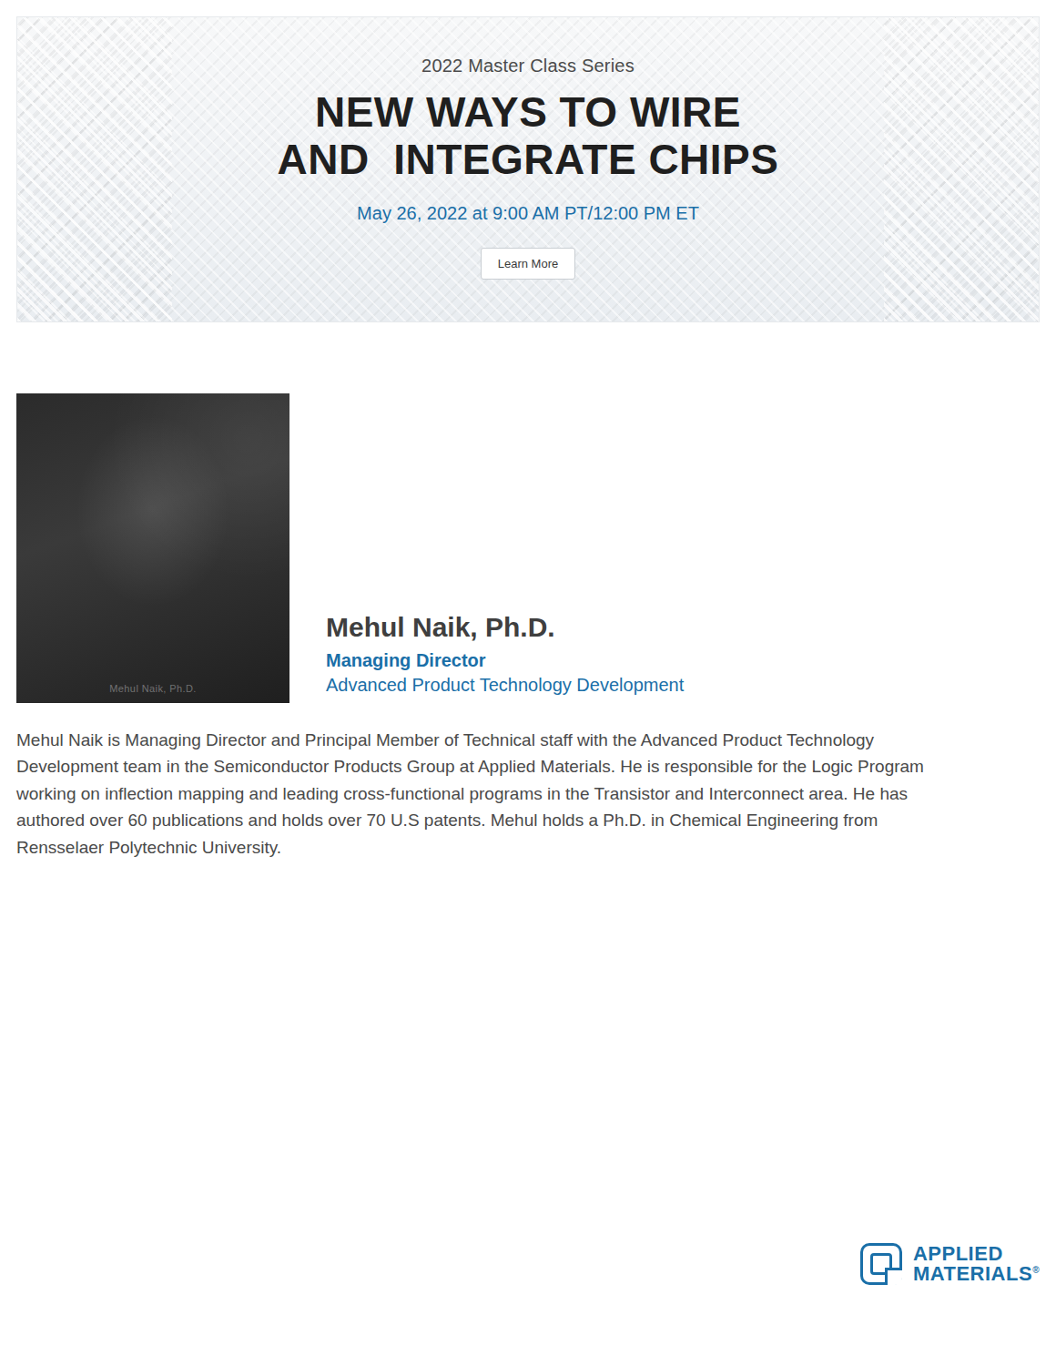2022 Master Class Series
New Ways to Wire and Integrate Chips
May 26, 2022 at 9:00 AM PT/12:00 PM ET
Learn More
Mehul Naik, Ph.D.
Mehul Naik, Ph.D.
Managing Director
Advanced Product Technology Development
Mehul Naik is Managing Director and Principal Member of Technical staff with the Advanced Product Technology Development team in the Semiconductor Products Group at Applied Materials. He is responsible for the Logic Program working on inflection mapping and leading cross-functional programs in the Transistor and Interconnect area. He has authored over 60 publications and holds over 70 U.S patents. Mehul holds a Ph.D. in Chemical Engineering from Rensselaer Polytechnic University.
APPLIED MATERIALS®